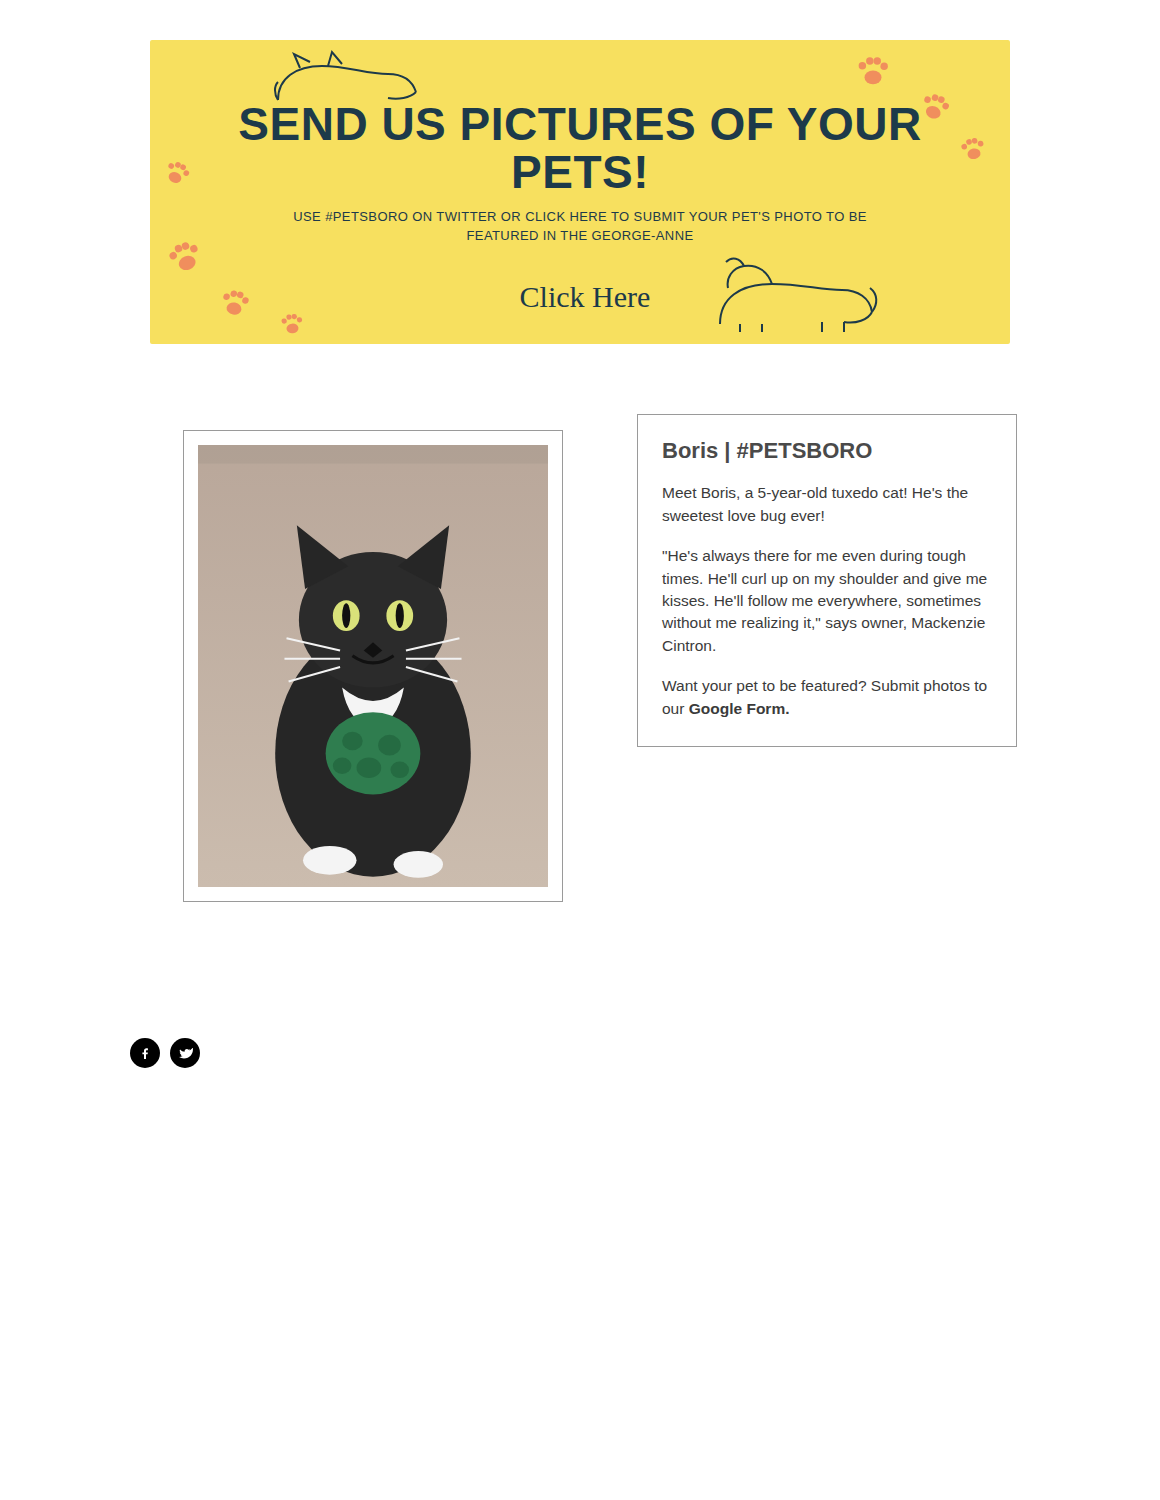Send us pictures of your pets!
Use #PETSBORO on Twitter or click here to submit your pet's photo to be featured in the George-Anne
Click Here
Boris | #PETSBORO
Meet Boris, a 5-year-old tuxedo cat! He's the sweetest love bug ever!
"He's always there for me even during tough times. He'll curl up on my shoulder and give me kisses. He'll follow me everywhere, sometimes without me realizing it," says owner, Mackenzie Cintron.
Want your pet to be featured? Submit photos to our Google Form.